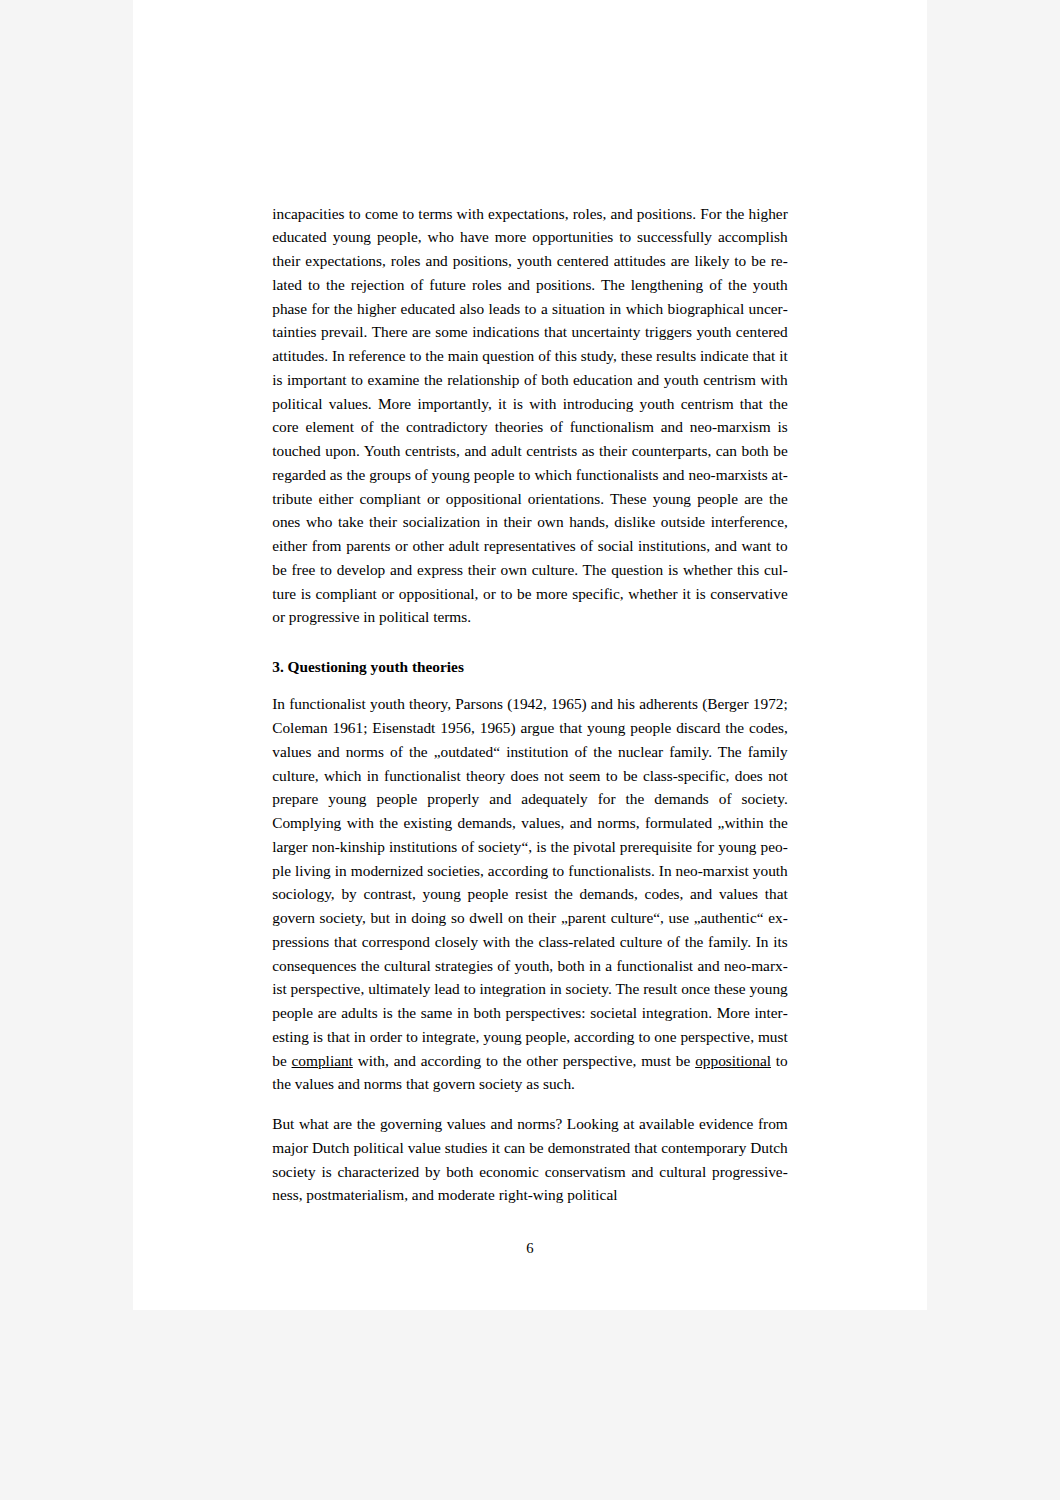incapacities to come to terms with expectations, roles, and positions. For the higher educated young people, who have more opportunities to successfully accomplish their expectations, roles and positions, youth centered attitudes are likely to be related to the rejection of future roles and positions. The lengthening of the youth phase for the higher educated also leads to a situation in which biographical uncertainties prevail. There are some indications that uncertainty triggers youth centered attitudes. In reference to the main question of this study, these results indicate that it is important to examine the relationship of both education and youth centrism with political values. More importantly, it is with introducing youth centrism that the core element of the contradictory theories of functionalism and neo-marxism is touched upon. Youth centrists, and adult centrists as their counterparts, can both be regarded as the groups of young people to which functionalists and neo-marxists attribute either compliant or oppositional orientations. These young people are the ones who take their socialization in their own hands, dislike outside interference, either from parents or other adult representatives of social institutions, and want to be free to develop and express their own culture. The question is whether this culture is compliant or oppositional, or to be more specific, whether it is conservative or progressive in political terms.
3. Questioning youth theories
In functionalist youth theory, Parsons (1942, 1965) and his adherents (Berger 1972; Coleman 1961; Eisenstadt 1956, 1965) argue that young people discard the codes, values and norms of the „outdated“ institution of the nuclear family. The family culture, which in functionalist theory does not seem to be class-specific, does not prepare young people properly and adequately for the demands of society. Complying with the existing demands, values, and norms, formulated „within the larger non-kinship institutions of society“, is the pivotal prerequisite for young people living in modernized societies, according to functionalists. In neo-marxist youth sociology, by contrast, young people resist the demands, codes, and values that govern society, but in doing so dwell on their „parent culture“, use „authentic“ expressions that correspond closely with the class-related culture of the family. In its consequences the cultural strategies of youth, both in a functionalist and neo-marxist perspective, ultimately lead to integration in society. The result once these young people are adults is the same in both perspectives: societal integration. More interesting is that in order to integrate, young people, according to one perspective, must be compliant with, and according to the other perspective, must be oppositional to the values and norms that govern society as such.
But what are the governing values and norms? Looking at available evidence from major Dutch political value studies it can be demonstrated that contemporary Dutch society is characterized by both economic conservatism and cultural progressiveness, postmaterialism, and moderate right-wing political
6